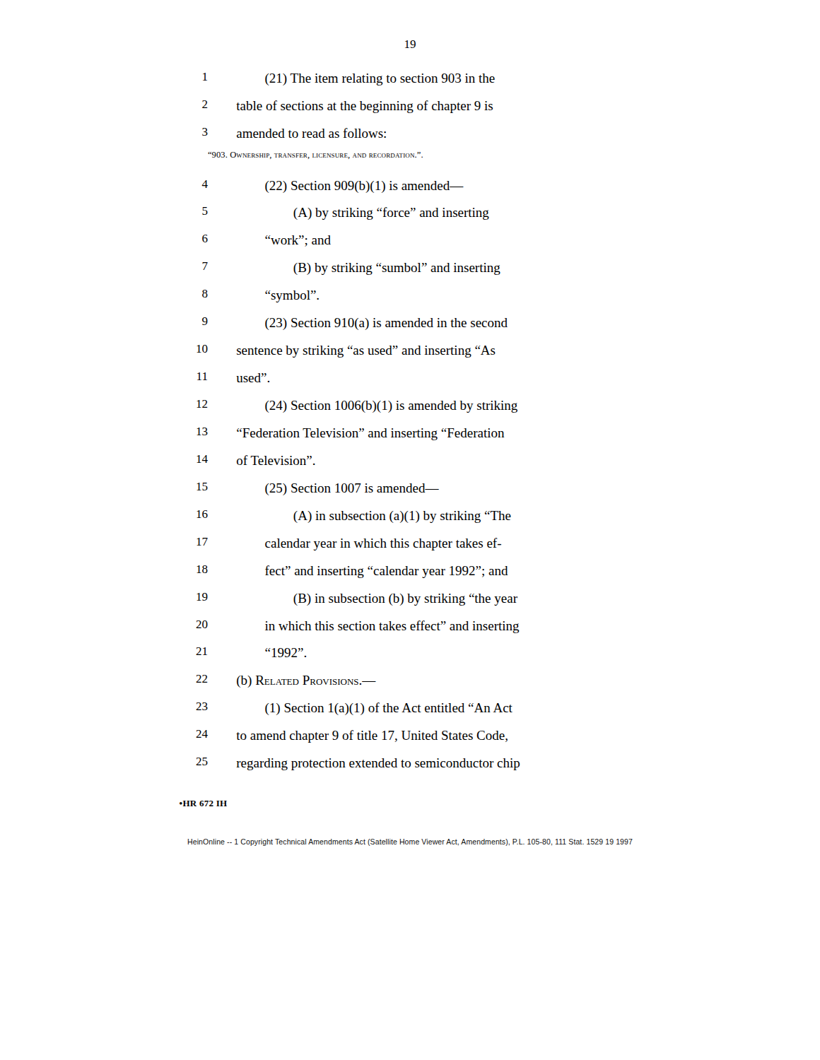19
| 1 | (21) The item relating to section 903 in the |
| 2 | table of sections at the beginning of chapter 9 is |
| 3 | amended to read as follows: |
| | “903. Ownership, transfer, licensure, and recordation. ”. |
| 4 | (22) Section 909(b)(1) is amended— |
| 5 | (A) by striking “force” and inserting |
| 6 | “work”; and |
| 7 | (B) by striking “sumbol” and inserting |
| 8 | “symbol”. |
| 9 | (23) Section 910(a) is amended in the second |
| 10 | sentence by striking “as used” and inserting “As |
| 11 | used”. |
| 12 | (24) Section 1006(b)(1) is amended by striking |
| 13 | “Federation Television” and inserting “Federation |
| 14 | of Television”. |
| 15 | (25) Section 1007 is amended— |
| 16 | (A) in subsection (a)(1) by striking “The |
| 17 | calendar year in which this chapter takes ef- |
| 18 | fect” and inserting “calendar year 1992”; and |
| 19 | (B) in subsection (b) by striking “the year |
| 20 | in which this section takes effect” and inserting |
| 21 | “1992”. |
| 22 | (b) Related Provisions. — |
| 23 | (1) Section 1(a)(1) of the Act entitled “An Act |
| 24 | to amend chapter 9 of title 17, United States Code, |
| 25 | regarding protection extended to semiconductor chip |
•HR 672 IH
HeinOnline -- 1 Copyright Technical Amendments Act (Satellite Home Viewer Act, Amendments), P.L. 105-80, 111 Stat. 1529 19 1997